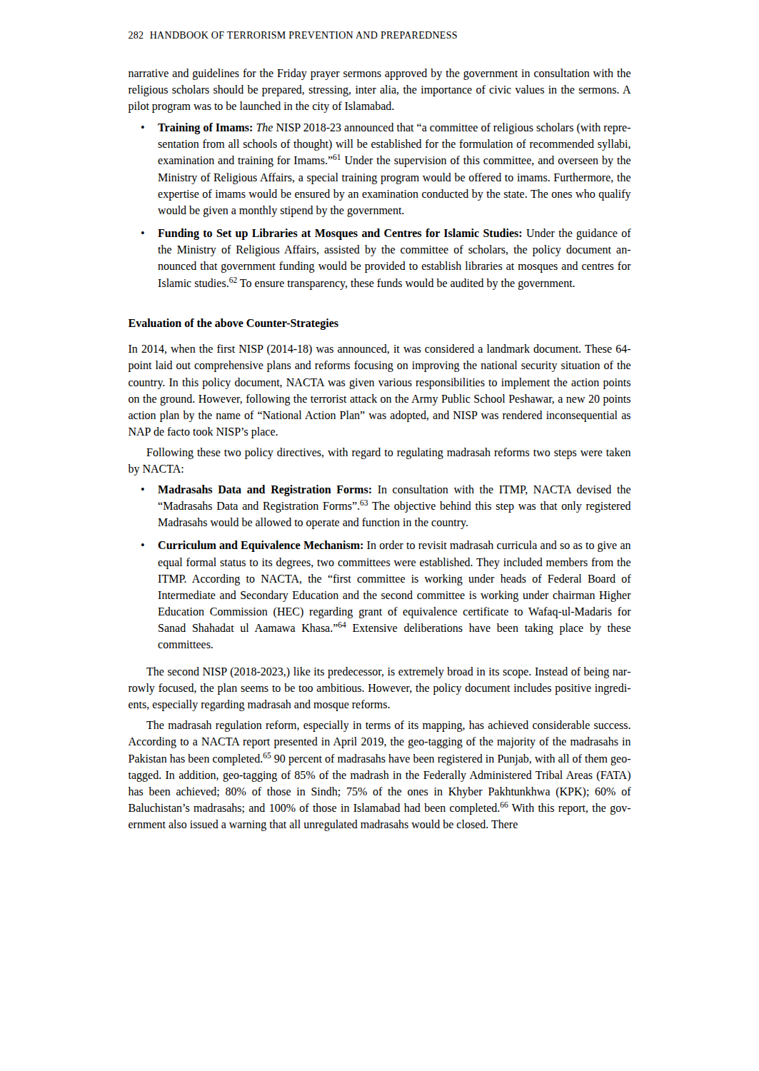282 HANDBOOK OF TERRORISM PREVENTION AND PREPAREDNESS
narrative and guidelines for the Friday prayer sermons approved by the government in consultation with the religious scholars should be prepared, stressing, inter alia, the importance of civic values in the sermons. A pilot program was to be launched in the city of Islamabad.
Training of Imams: The NISP 2018-23 announced that “a committee of religious scholars (with representation from all schools of thought) will be established for the formulation of recommended syllabi, examination and training for Imams.”61 Under the supervision of this committee, and overseen by the Ministry of Religious Affairs, a special training program would be offered to imams. Furthermore, the expertise of imams would be ensured by an examination conducted by the state. The ones who qualify would be given a monthly stipend by the government.
Funding to Set up Libraries at Mosques and Centres for Islamic Studies: Under the guidance of the Ministry of Religious Affairs, assisted by the committee of scholars, the policy document announced that government funding would be provided to establish libraries at mosques and centres for Islamic studies.62 To ensure transparency, these funds would be audited by the government.
Evaluation of the above Counter-Strategies
In 2014, when the first NISP (2014-18) was announced, it was considered a landmark document. These 64-point laid out comprehensive plans and reforms focusing on improving the national security situation of the country. In this policy document, NACTA was given various responsibilities to implement the action points on the ground. However, following the terrorist attack on the Army Public School Peshawar, a new 20 points action plan by the name of “National Action Plan” was adopted, and NISP was rendered inconsequential as NAP de facto took NISP’s place.
Following these two policy directives, with regard to regulating madrasah reforms two steps were taken by NACTA:
Madrasahs Data and Registration Forms: In consultation with the ITMP, NACTA devised the “Madrasahs Data and Registration Forms”.63 The objective behind this step was that only registered Madrasahs would be allowed to operate and function in the country.
Curriculum and Equivalence Mechanism: In order to revisit madrasah curricula and so as to give an equal formal status to its degrees, two committees were established. They included members from the ITMP. According to NACTA, the “first committee is working under heads of Federal Board of Intermediate and Secondary Education and the second committee is working under chairman Higher Education Commission (HEC) regarding grant of equivalence certificate to Wafaq-ul-Madaris for Sanad Shahadat ul Aamawa Khasa.”64 Extensive deliberations have been taking place by these committees.
The second NISP (2018-2023,) like its predecessor, is extremely broad in its scope. Instead of being narrowly focused, the plan seems to be too ambitious. However, the policy document includes positive ingredients, especially regarding madrasah and mosque reforms.
The madrasah regulation reform, especially in terms of its mapping, has achieved considerable success. According to a NACTA report presented in April 2019, the geo-tagging of the majority of the madrasahs in Pakistan has been completed.65 90 percent of madrasahs have been registered in Punjab, with all of them geo-tagged. In addition, geo-tagging of 85% of the madrash in the Federally Administered Tribal Areas (FATA) has been achieved; 80% of those in Sindh; 75% of the ones in Khyber Pakhtunkhwa (KPK); 60% of Baluchistan’s madrasahs; and 100% of those in Islamabad had been completed.66 With this report, the government also issued a warning that all unregulated madrasahs would be closed. There